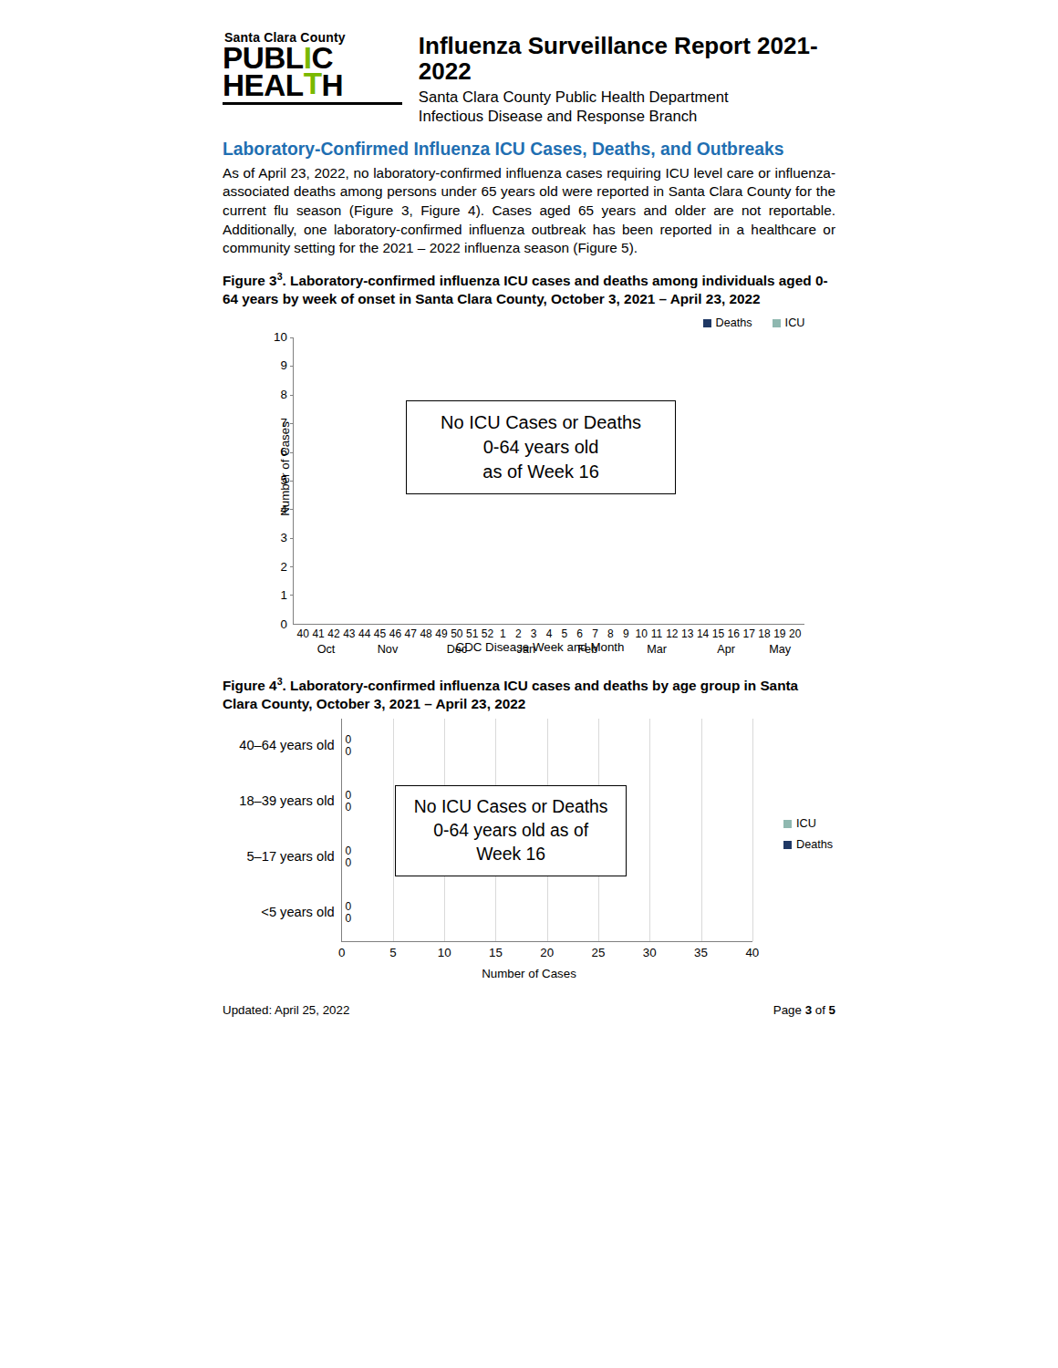Santa Clara County
PUBLIC
HEALTH
Influenza Surveillance Report 2021-2022
Santa Clara County Public Health Department
Infectious Disease and Response Branch
Laboratory-Confirmed Influenza ICU Cases, Deaths, and Outbreaks
As of April 23, 2022, no laboratory-confirmed influenza cases requiring ICU level care or influenza-associated deaths among persons under 65 years old were reported in Santa Clara County for the current flu season (Figure 3, Figure 4). Cases aged 65 years and older are not reportable. Additionally, one laboratory-confirmed influenza outbreak has been reported in a healthcare or community setting for the 2021 – 2022 influenza season (Figure 5).
Figure 33. Laboratory-confirmed influenza ICU cases and deaths among individuals aged 0-64 years by week of onset in Santa Clara County, October 3, 2021 – April 23, 2022
Deaths ICU
Number of Cases
10 9 8 7 6 5 4 3 2 1 0
No ICU Cases or Deaths
0-64 years old
as of Week 16
40414243 44454647 4849505152 1234 5678 910111213 14151617 181920
Oct Nov Dec Jan Feb Mar Apr May
CDC Disease Week and Month
Figure 43. Laboratory-confirmed influenza ICU cases and deaths by age group in Santa Clara County, October 3, 2021 – April 23, 2022
40–64 years old
18–39 years old
5–17 years old
<5 years old
0
0
0
0
0
0
0
0
No ICU Cases or Deaths
0-64 years old as of
Week 16
ICU Deaths
0 5 10 15 20 25 30 35 40
Number of Cases
Updated: April 25, 2022
Page 3 of 5